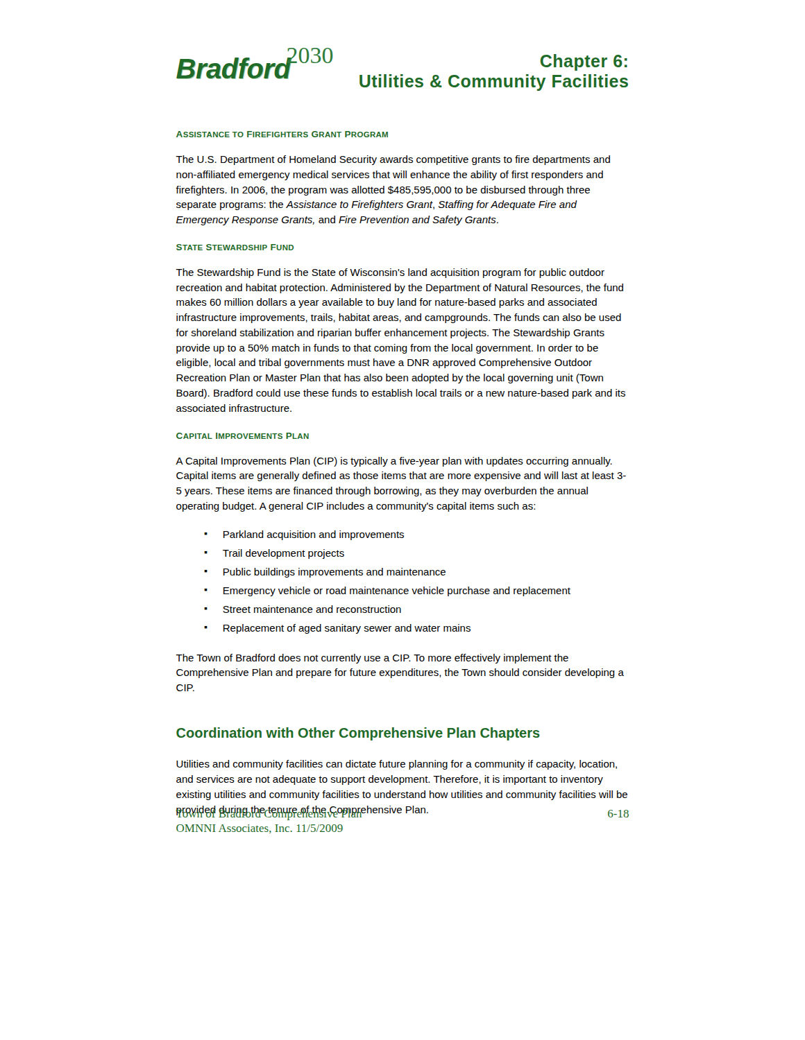Bradford 2030
Chapter 6:
Utilities & Community Facilities
ASSISTANCE TO FIREFIGHTERS GRANT PROGRAM
The U.S. Department of Homeland Security awards competitive grants to fire departments and non-affiliated emergency medical services that will enhance the ability of first responders and firefighters. In 2006, the program was allotted $485,595,000 to be disbursed through three separate programs: the Assistance to Firefighters Grant, Staffing for Adequate Fire and Emergency Response Grants, and Fire Prevention and Safety Grants.
STATE STEWARDSHIP FUND
The Stewardship Fund is the State of Wisconsin's land acquisition program for public outdoor recreation and habitat protection. Administered by the Department of Natural Resources, the fund makes 60 million dollars a year available to buy land for nature-based parks and associated infrastructure improvements, trails, habitat areas, and campgrounds. The funds can also be used for shoreland stabilization and riparian buffer enhancement projects. The Stewardship Grants provide up to a 50% match in funds to that coming from the local government. In order to be eligible, local and tribal governments must have a DNR approved Comprehensive Outdoor Recreation Plan or Master Plan that has also been adopted by the local governing unit (Town Board). Bradford could use these funds to establish local trails or a new nature-based park and its associated infrastructure.
CAPITAL IMPROVEMENTS PLAN
A Capital Improvements Plan (CIP) is typically a five-year plan with updates occurring annually. Capital items are generally defined as those items that are more expensive and will last at least 3-5 years. These items are financed through borrowing, as they may overburden the annual operating budget. A general CIP includes a community's capital items such as:
Parkland acquisition and improvements
Trail development projects
Public buildings improvements and maintenance
Emergency vehicle or road maintenance vehicle purchase and replacement
Street maintenance and reconstruction
Replacement of aged sanitary sewer and water mains
The Town of Bradford does not currently use a CIP. To more effectively implement the Comprehensive Plan and prepare for future expenditures, the Town should consider developing a CIP.
Coordination with Other Comprehensive Plan Chapters
Utilities and community facilities can dictate future planning for a community if capacity, location, and services are not adequate to support development. Therefore, it is important to inventory existing utilities and community facilities to understand how utilities and community facilities will be provided during the tenure of the Comprehensive Plan.
Town of Bradford Comprehensive Plan
OMNNI Associates, Inc. 11/5/2009
6-18